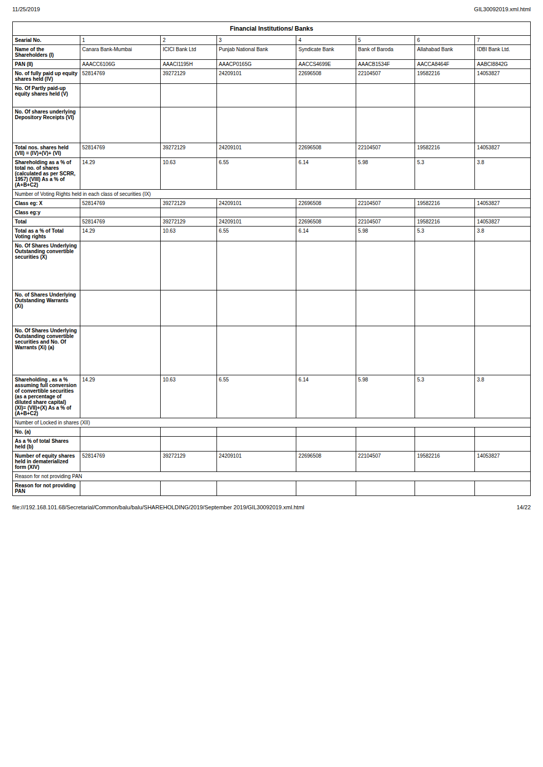11/25/2019 GIL30092019.xml.html
Financial Institutions/ Banks
| Searial No. | 1 | 2 | 3 | 4 | 5 | 6 | 7 |
| Name of the Shareholders (I) | Canara Bank-Mumbai | ICICI Bank Ltd | Punjab National Bank | Syndicate Bank | Bank of Baroda | Allahabad Bank | IDBI Bank Ltd. |
| PAN (II) | AAACC6106G | AAACI1195H | AAACP0165G | AACCS4699E | AAACB1534F | AACCA8464F | AABCI8842G |
| No. of fully paid up equity shares held (IV) | 52814769 | 39272129 | 24209101 | 22696508 | 22104507 | 19582216 | 14053827 |
| No. Of Partly paid-up equity shares held (V) | | | | | | | |
| No. Of shares underlying Depository Receipts (VI) | | | | | | | |
| Total nos. shares held (VII) = (IV)+(V)+ (VI) | 52814769 | 39272129 | 24209101 | 22696508 | 22104507 | 19582216 | 14053827 |
| Shareholding as a % of total no. of shares (calculated as per SCRR, 1957) (VIII) As a % of (A+B+C2) | 14.29 | 10.63 | 6.55 | 6.14 | 5.98 | 5.3 | 3.8 |
| Number of Voting Rights held in each class of securities (IX) |
| Class eg: X | 52814769 | 39272129 | 24209101 | 22696508 | 22104507 | 19582216 | 14053827 |
| Class eg:y | | | | | | | |
| Total | 52814769 | 39272129 | 24209101 | 22696508 | 22104507 | 19582216 | 14053827 |
| Total as a % of Total Voting rights | 14.29 | 10.63 | 6.55 | 6.14 | 5.98 | 5.3 | 3.8 |
| No. Of Shares Underlying Outstanding convertible securities (X) | | | | | | | |
| No. of Shares Underlying Outstanding Warrants (Xi) | | | | | | | |
| No. Of Shares Underlying Outstanding convertible securities and No. Of Warrants (Xi) (a) | | | | | | | |
| Shareholding , as a % assuming full conversion of convertible securities (as a percentage of diluted share capital) (XI)= (VII)+(X) As a % of (A+B+C2) | 14.29 | 10.63 | 6.55 | 6.14 | 5.98 | 5.3 | 3.8 |
| Number of Locked in shares (XII) |
| No. (a) | | | | | | | |
| As a % of total Shares held (b) | | | | | | | |
| Number of equity shares held in dematerialized form (XIV) | 52814769 | 39272129 | 24209101 | 22696508 | 22104507 | 19582216 | 14053827 |
| Reason for not providing PAN |
| Reason for not providing PAN | | | | | | | |
file:///192.168.101.68/Secretarial/Common/balu/balu/SHAREHOLDING/2019/September 2019/GIL30092019.xml.html 14/22